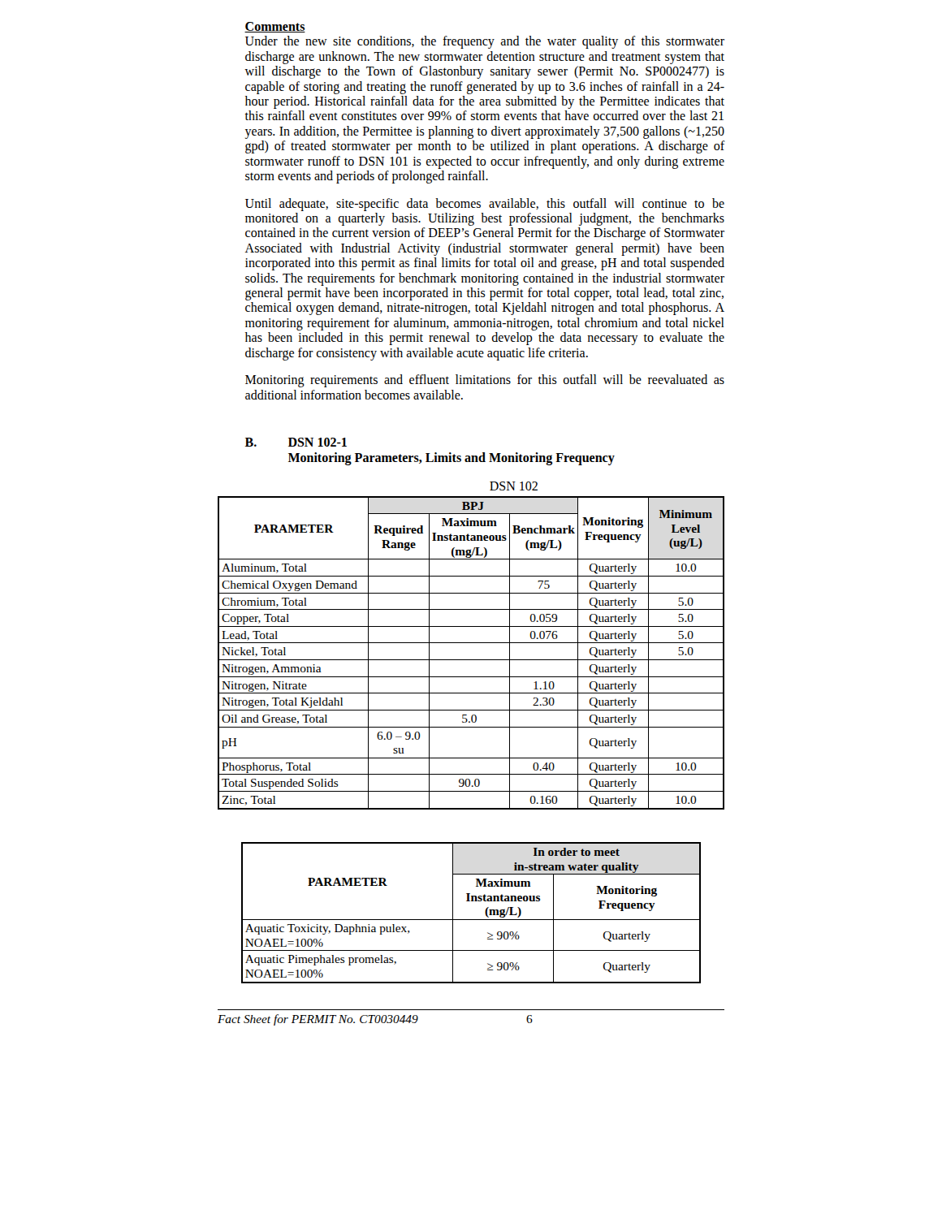Comments
Under the new site conditions, the frequency and the water quality of this stormwater discharge are unknown. The new stormwater detention structure and treatment system that will discharge to the Town of Glastonbury sanitary sewer (Permit No. SP0002477) is capable of storing and treating the runoff generated by up to 3.6 inches of rainfall in a 24-hour period. Historical rainfall data for the area submitted by the Permittee indicates that this rainfall event constitutes over 99% of storm events that have occurred over the last 21 years. In addition, the Permittee is planning to divert approximately 37,500 gallons (~1,250 gpd) of treated stormwater per month to be utilized in plant operations. A discharge of stormwater runoff to DSN 101 is expected to occur infrequently, and only during extreme storm events and periods of prolonged rainfall.
Until adequate, site-specific data becomes available, this outfall will continue to be monitored on a quarterly basis. Utilizing best professional judgment, the benchmarks contained in the current version of DEEP’s General Permit for the Discharge of Stormwater Associated with Industrial Activity (industrial stormwater general permit) have been incorporated into this permit as final limits for total oil and grease, pH and total suspended solids. The requirements for benchmark monitoring contained in the industrial stormwater general permit have been incorporated in this permit for total copper, total lead, total zinc, chemical oxygen demand, nitrate-nitrogen, total Kjeldahl nitrogen and total phosphorus. A monitoring requirement for aluminum, ammonia-nitrogen, total chromium and total nickel has been included in this permit renewal to develop the data necessary to evaluate the discharge for consistency with available acute aquatic life criteria.
Monitoring requirements and effluent limitations for this outfall will be reevaluated as additional information becomes available.
B.
DSN 102-1
Monitoring Parameters, Limits and Monitoring Frequency
DSN 102
| PARAMETER | BPJ | Monitoring Frequency | Minimum Level (ug/L) |
| --- | --- | --- | --- |
| Required Range | Maximum Instantaneous (mg/L) | Benchmark (mg/L) |
| Aluminum, Total | | | | Quarterly | 10.0 |
| Chemical Oxygen Demand | | | 75 | Quarterly | |
| Chromium, Total | | | | Quarterly | 5.0 |
| Copper, Total | | | 0.059 | Quarterly | 5.0 |
| Lead, Total | | | 0.076 | Quarterly | 5.0 |
| Nickel, Total | | | | Quarterly | 5.0 |
| Nitrogen, Ammonia | | | | Quarterly | |
| Nitrogen, Nitrate | | | 1.10 | Quarterly | |
| Nitrogen, Total Kjeldahl | | | 2.30 | Quarterly | |
| Oil and Grease, Total | | 5.0 | | Quarterly | |
| pH | 6.0 – 9.0 su | | | Quarterly | |
| Phosphorus, Total | | | 0.40 | Quarterly | 10.0 |
| Total Suspended Solids | | 90.0 | | Quarterly | |
| Zinc, Total | | | 0.160 | Quarterly | 10.0 |
| PARAMETER | In order to meet in-stream water quality |
| --- | --- |
| Maximum Instantaneous (mg/L) | Monitoring Frequency |
| Aquatic Toxicity, Daphnia pulex, NOAEL=100% | ≥ 90% | Quarterly |
| Aquatic Pimephales promelas, NOAEL=100% | ≥ 90% | Quarterly |
Fact Sheet for PERMIT No. CT0030449 6